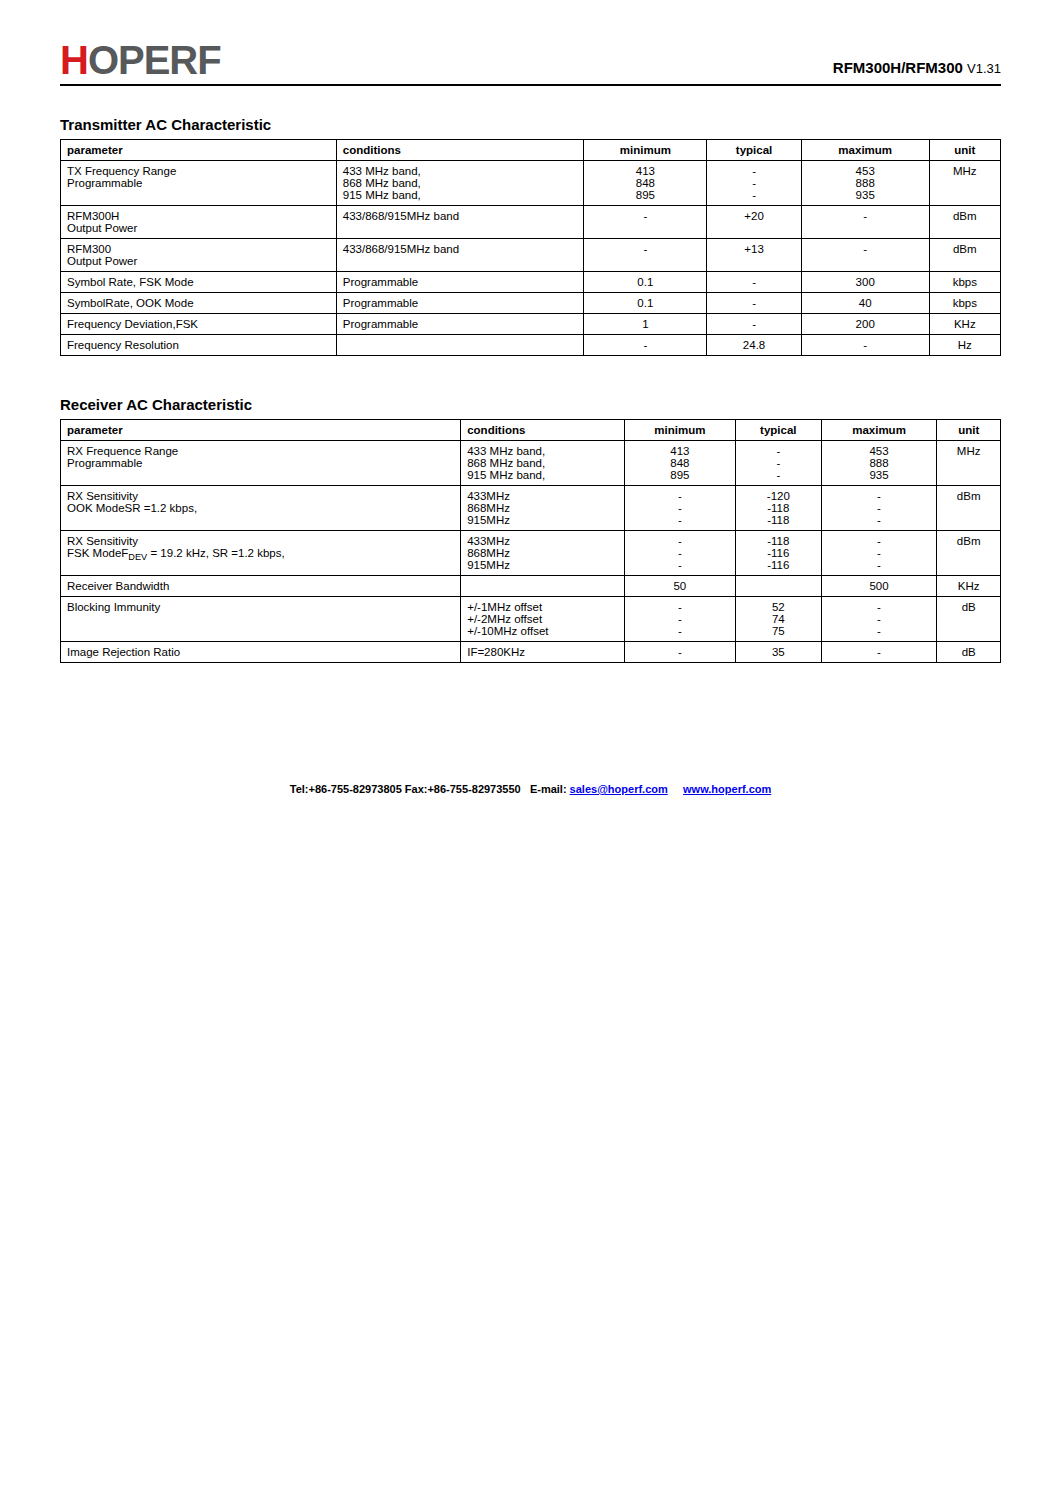HOPERF
RFM300H/RFM300 V1.31
Transmitter AC Characteristic
| parameter | conditions | minimum | typical | maximum | unit |
| --- | --- | --- | --- | --- | --- |
| TX Frequency Range Programmable | 433 MHz band, 868 MHz band, 915 MHz band, | 413 848 895 | - - - | 453 888 935 | MHz |
| RFM300H Output Power | 433/868/915MHz band | - | +20 | - | dBm |
| RFM300 Output Power | 433/868/915MHz band | - | +13 | - | dBm |
| Symbol Rate, FSK Mode | Programmable | 0.1 | - | 300 | kbps |
| SymbolRate, OOK Mode | Programmable | 0.1 | - | 40 | kbps |
| Frequency Deviation,FSK | Programmable | 1 | - | 200 | KHz |
| Frequency Resolution | | - | 24.8 | - | Hz |
Receiver AC Characteristic
| parameter | conditions | minimum | typical | maximum | unit |
| --- | --- | --- | --- | --- | --- |
| RX Frequence Range Programmable | 433 MHz band, 868 MHz band, 915 MHz band, | 413 848 895 | - - - | 453 888 935 | MHz |
| RX Sensitivity OOK ModeSR =1.2 kbps, | 433MHz 868MHz 915MHz | - - - | -120 -118 -118 | - - - | dBm |
| RX Sensitivity FSK ModeF DEV = 19.2 kHz, SR =1.2 kbps, | 433MHz 868MHz 915MHz | - - - | -118 -116 -116 | - - - | dBm |
| Receiver Bandwidth | | 50 | | 500 | KHz |
| Blocking Immunity | +/-1MHz offset +/-2MHz offset +/-10MHz offset | - - - | 52 74 75 | - - - | dB |
| Image Rejection Ratio | IF=280KHz | - | 35 | - | dB |
Tel:+86-755-82973805 Fax:+86-755-82973550 E-mail: sales@hoperf.com www.hoperf.com